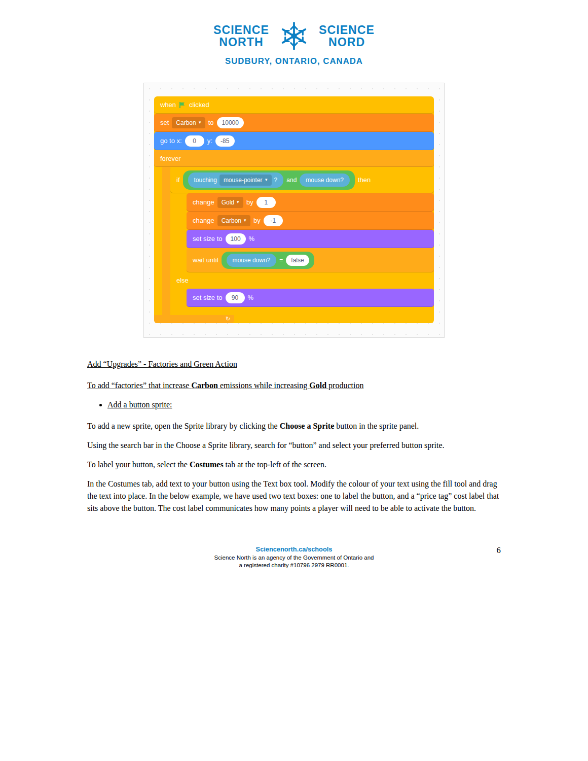SCIENCE
NORTH
SCIENCE
NORD
SUDBURY, ONTARIO, CANADA
when clicked
set Carbon to 10000
go to x: 0 y: -85
forever
if touching mouse-pointer ? and mouse down? then
change Gold by 1
change Carbon by -1
set size to 100 %
wait until mouse down? = false
else
set size to 90 %
↻
Add “Upgrades” - Factories and Green Action
To add “factories” that increase Carbon emissions while increasing Gold production
Add a button sprite:
To add a new sprite, open the Sprite library by clicking the Choose a Sprite button in the sprite panel.
Using the search bar in the Choose a Sprite library, search for “button” and select your preferred button sprite.
To label your button, select the Costumes tab at the top-left of the screen.
In the Costumes tab, add text to your button using the Text box tool. Modify the colour of your text using the fill tool and drag the text into place. In the below example, we have used two text boxes: one to label the button, and a “price tag” cost label that sits above the button. The cost label communicates how many points a player will need to be able to activate the button.
6
Sciencenorth.ca/schools
Science North is an agency of the Government of Ontario and
a registered charity #10796 2979 RR0001.